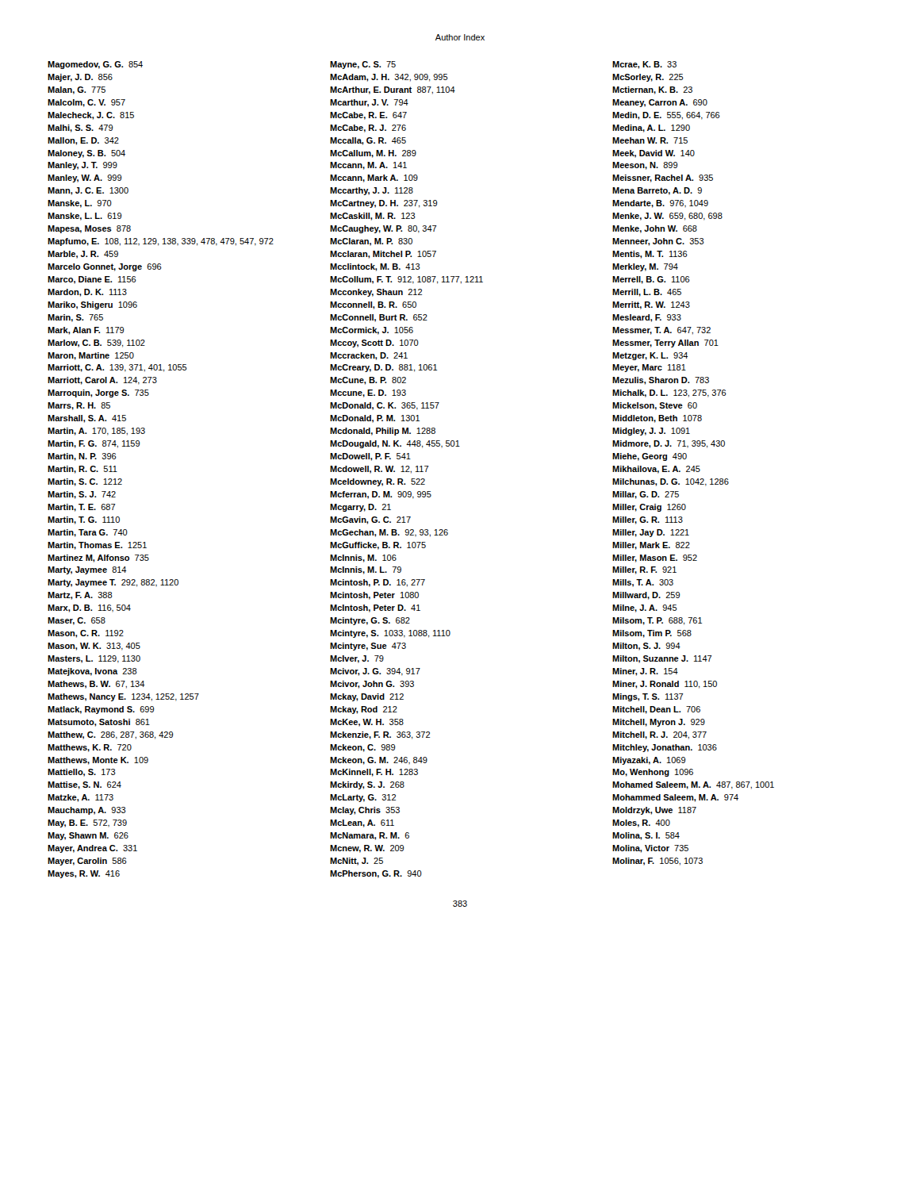Author Index
Magomedov, G. G. 854
Majer, J. D. 856
Malan, G. 775
Malcolm, C. V. 957
Malecheck, J. C. 815
Malhi, S. S. 479
Mallon, E. D. 342
Maloney, S. B. 504
Manley, J. T. 999
Manley, W. A. 999
Mann, J. C. E. 1300
Manske, L. 970
Manske, L. L. 619
Mapesa, Moses 878
Mapfumo, E. 108, 112, 129, 138, 339, 478, 479, 547, 972
Marble, J. R. 459
Marcelo Gonnet, Jorge 696
Marco, Diane E. 1156
Mardon, D. K. 1113
Mariko, Shigeru 1096
Marin, S. 765
Mark, Alan F. 1179
Marlow, C. B. 539, 1102
Maron, Martine 1250
Marriott, C. A. 139, 371, 401, 1055
Marriott, Carol A. 124, 273
Marroquin, Jorge S. 735
Marrs, R. H. 85
Marshall, S. A. 415
Martin, A. 170, 185, 193
Martin, F. G. 874, 1159
Martin, N. P. 396
Martin, R. C. 511
Martin, S. C. 1212
Martin, S. J. 742
Martin, T. E. 687
Martin, T. G. 1110
Martin, Tara G. 740
Martin, Thomas E. 1251
Martinez M, Alfonso 735
Marty, Jaymee 814
Marty, Jaymee T. 292, 882, 1120
Martz, F. A. 388
Marx, D. B. 116, 504
Maser, C. 658
Mason, C. R. 1192
Mason, W. K. 313, 405
Masters, L. 1129, 1130
Matejkova, Ivona 238
Mathews, B. W. 67, 134
Mathews, Nancy E. 1234, 1252, 1257
Matlack, Raymond S. 699
Matsumoto, Satoshi 861
Matthew, C. 286, 287, 368, 429
Matthews, K. R. 720
Matthews, Monte K. 109
Mattiello, S. 173
Mattise, S. N. 624
Matzke, A. 1173
Mauchamp, A. 933
May, B. E. 572, 739
May, Shawn M. 626
Mayer, Andrea C. 331
Mayer, Carolin 586
Mayes, R. W. 416
Mayne, C. S. 75
McAdam, J. H. 342, 909, 995
McArthur, E. Durant 887, 1104
Mcarthur, J. V. 794
McCabe, R. E. 647
McCabe, R. J. 276
Mccalla, G. R. 465
McCallum, M. H. 289
Mccann, M. A. 141
Mccann, Mark A. 109
Mccarthy, J. J. 1128
McCartney, D. H. 237, 319
McCaskill, M. R. 123
McCaughey, W. P. 80, 347
McClaran, M. P. 830
Mcclaran, Mitchel P. 1057
Mcclintock, M. B. 413
McCollum, F. T. 912, 1087, 1177, 1211
Mcconkey, Shaun 212
Mcconnell, B. R. 650
McConnell, Burt R. 652
McCormick, J. 1056
Mccoy, Scott D. 1070
Mccracken, D. 241
McCreary, D. D. 881, 1061
McCune, B. P. 802
Mccune, E. D. 193
McDonald, C. K. 365, 1157
McDonald, P. M. 1301
Mcdonald, Philip M. 1288
McDougald, N. K. 448, 455, 501
McDowell, P. F. 541
Mcdowell, R. W. 12, 117
Mceldowney, R. R. 522
Mcferran, D. M. 909, 995
Mcgarry, D. 21
McGavin, G. C. 217
McGechan, M. B. 92, 93, 126
McGufficke, B. R. 1075
McInnis, M. 106
McInnis, M. L. 79
Mcintosh, P. D. 16, 277
Mcintosh, Peter 1080
McIntosh, Peter D. 41
Mcintyre, G. S. 682
Mcintyre, S. 1033, 1088, 1110
Mcintyre, Sue 473
McIver, J. 79
Mcivor, J. G. 394, 917
Mcivor, John G. 393
Mckay, David 212
Mckay, Rod 212
McKee, W. H. 358
Mckenzie, F. R. 363, 372
Mckeon, C. 989
Mckeon, G. M. 246, 849
McKinnell, F. H. 1283
Mckirdy, S. J. 268
McLarty, G. 312
Mclay, Chris 353
McLean, A. 611
McNamara, R. M. 6
Mcnew, R. W. 209
McNitt, J. 25
McPherson, G. R. 940
Mcrae, K. B. 33
McSorley, R. 225
Mctiernan, K. B. 23
Meaney, Carron A. 690
Medin, D. E. 555, 664, 766
Medina, A. L. 1290
Meehan W. R. 715
Meek, David W. 140
Meeson, N. 899
Meissner, Rachel A. 935
Mena Barreto, A. D. 9
Mendarte, B. 976, 1049
Menke, J. W. 659, 680, 698
Menke, John W. 668
Menneer, John C. 353
Mentis, M. T. 1136
Merkley, M. 794
Merrell, B. G. 1106
Merrill, L. B. 465
Merritt, R. W. 1243
Mesleard, F. 933
Messmer, T. A. 647, 732
Messmer, Terry Allan 701
Metzger, K. L. 934
Meyer, Marc 1181
Mezulis, Sharon D. 783
Michalk, D. L. 123, 275, 376
Mickelson, Steve 60
Middleton, Beth 1078
Midgley, J. J. 1091
Midmore, D. J. 71, 395, 430
Miehe, Georg 490
Mikhailova, E. A. 245
Milchunas, D. G. 1042, 1286
Millar, G. D. 275
Miller, Craig 1260
Miller, G. R. 1113
Miller, Jay D. 1221
Miller, Mark E. 822
Miller, Mason E. 952
Miller, R. F. 921
Mills, T. A. 303
Millward, D. 259
Milne, J. A. 945
Milsom, T. P. 688, 761
Milsom, Tim P. 568
Milton, S. J. 994
Milton, Suzanne J. 1147
Miner, J. R. 154
Miner, J. Ronald 110, 150
Mings, T. S. 1137
Mitchell, Dean L. 706
Mitchell, Myron J. 929
Mitchell, R. J. 204, 377
Mitchley, Jonathan. 1036
Miyazaki, A. 1069
Mo, Wenhong 1096
Mohamed Saleem, M. A. 487, 867, 1001
Mohammed Saleem, M. A. 974
Moldrzyk, Uwe 1187
Moles, R. 400
Molina, S. I. 584
Molina, Victor 735
Molinar, F. 1056, 1073
383